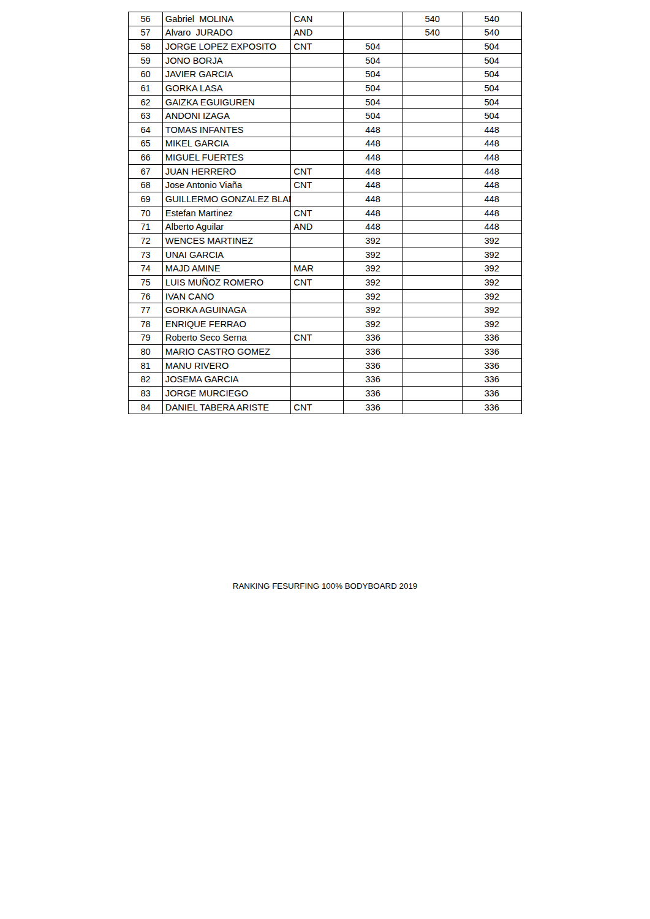| 56 | Gabriel MOLINA | CAN | | 540 | 540 |
| 57 | Alvaro JURADO | AND | | 540 | 540 |
| 58 | JORGE LOPEZ EXPOSITO | CNT | 504 | | 504 |
| 59 | JONO BORJA | | 504 | | 504 |
| 60 | JAVIER GARCIA | | 504 | | 504 |
| 61 | GORKA LASA | | 504 | | 504 |
| 62 | GAIZKA EGUIGUREN | | 504 | | 504 |
| 63 | ANDONI IZAGA | | 504 | | 504 |
| 64 | TOMAS INFANTES | | 448 | | 448 |
| 65 | MIKEL GARCIA | | 448 | | 448 |
| 66 | MIGUEL FUERTES | | 448 | | 448 |
| 67 | JUAN HERRERO | CNT | 448 | | 448 |
| 68 | Jose Antonio Viaña | CNT | 448 | | 448 |
| 69 | GUILLERMO GONZALEZ BLANCO | | 448 | | 448 |
| 70 | Estefan Martinez | CNT | 448 | | 448 |
| 71 | Alberto Aguilar | AND | 448 | | 448 |
| 72 | WENCES MARTINEZ | | 392 | | 392 |
| 73 | UNAI GARCIA | | 392 | | 392 |
| 74 | MAJD AMINE | MAR | 392 | | 392 |
| 75 | LUIS MUÑOZ ROMERO | CNT | 392 | | 392 |
| 76 | IVAN CANO | | 392 | | 392 |
| 77 | GORKA AGUINAGA | | 392 | | 392 |
| 78 | ENRIQUE FERRAO | | 392 | | 392 |
| 79 | Roberto Seco Serna | CNT | 336 | | 336 |
| 80 | MARIO CASTRO GOMEZ | | 336 | | 336 |
| 81 | MANU RIVERO | | 336 | | 336 |
| 82 | JOSEMA GARCIA | | 336 | | 336 |
| 83 | JORGE MURCIEGO | | 336 | | 336 |
| 84 | DANIEL TABERA ARISTE | CNT | 336 | | 336 |
RANKING FESURFING 100% BODYBOARD 2019